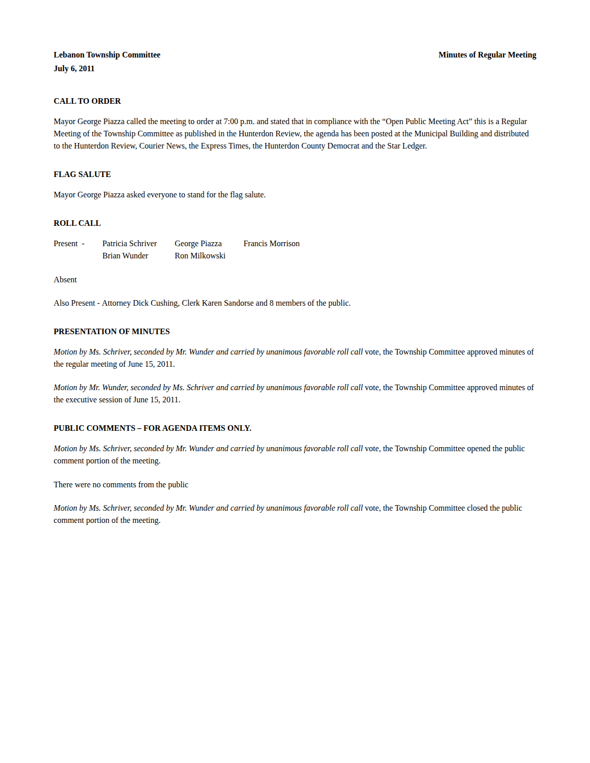Lebanon Township Committee Minutes of Regular Meeting
July 6, 2011
Call to Order
Mayor George Piazza called the meeting to order at 7:00 p.m. and stated that in compliance with the “Open Public Meeting Act” this is a Regular Meeting of the Township Committee as published in the Hunterdon Review, the agenda has been posted at the Municipal Building and distributed to the Hunterdon Review, Courier News, the Express Times, the Hunterdon County Democrat and the Star Ledger.
Flag Salute
Mayor George Piazza asked everyone to stand for the flag salute.
Roll Call
| Present - | Patricia Schriver | George Piazza | Francis Morrison |
| | Brian Wunder | Ron Milkowski | |
Absent
Also Present - Attorney Dick Cushing, Clerk Karen Sandorse and 8 members of the public.
Presentation of Minutes
Motion by Ms. Schriver, seconded by Mr. Wunder and carried by unanimous favorable roll call vote, the Township Committee approved minutes of the regular meeting of June 15, 2011.
Motion by Mr. Wunder, seconded by Ms. Schriver and carried by unanimous favorable roll call vote, the Township Committee approved minutes of the executive session of June 15, 2011.
Public Comments – for agenda items only.
Motion by Ms. Schriver, seconded by Mr. Wunder and carried by unanimous favorable roll call vote, the Township Committee opened the public comment portion of the meeting.
There were no comments from the public
Motion by Ms. Schriver, seconded by Mr. Wunder and carried by unanimous favorable roll call vote, the Township Committee closed the public comment portion of the meeting.